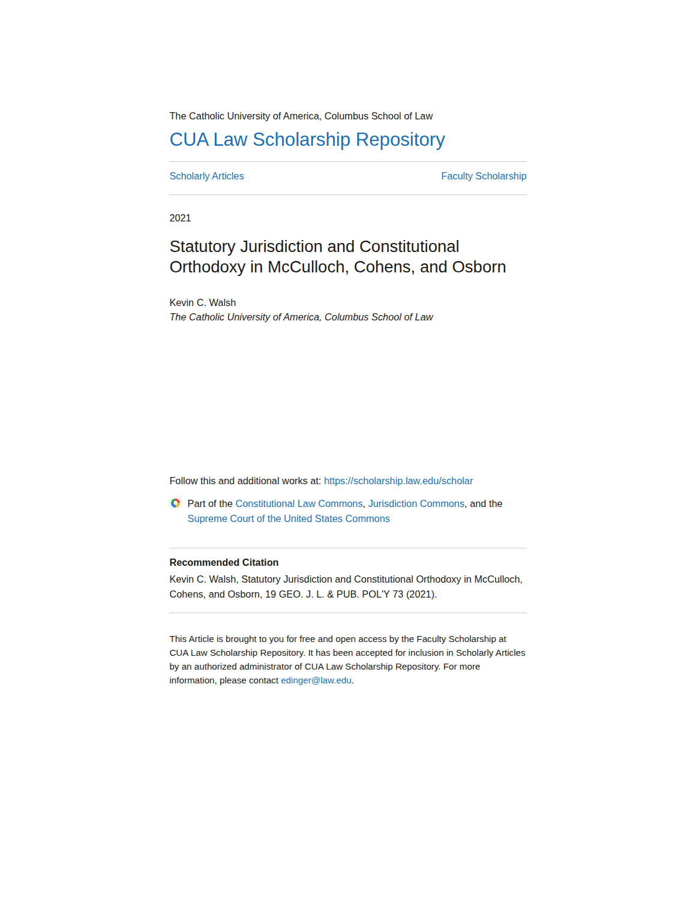The Catholic University of America, Columbus School of Law
CUA Law Scholarship Repository
Scholarly Articles Faculty Scholarship
2021
Statutory Jurisdiction and Constitutional Orthodoxy in McCulloch, Cohens, and Osborn
Kevin C. Walsh The Catholic University of America, Columbus School of Law
Follow this and additional works at: https://scholarship.law.edu/scholar
Part of the Constitutional Law Commons, Jurisdiction Commons, and the Supreme Court of the United States Commons
Recommended Citation
Kevin C. Walsh, Statutory Jurisdiction and Constitutional Orthodoxy in McCulloch, Cohens, and Osborn, 19 GEO. J. L. & PUB. POL'Y 73 (2021).
This Article is brought to you for free and open access by the Faculty Scholarship at CUA Law Scholarship Repository. It has been accepted for inclusion in Scholarly Articles by an authorized administrator of CUA Law Scholarship Repository. For more information, please contact edinger@law.edu.